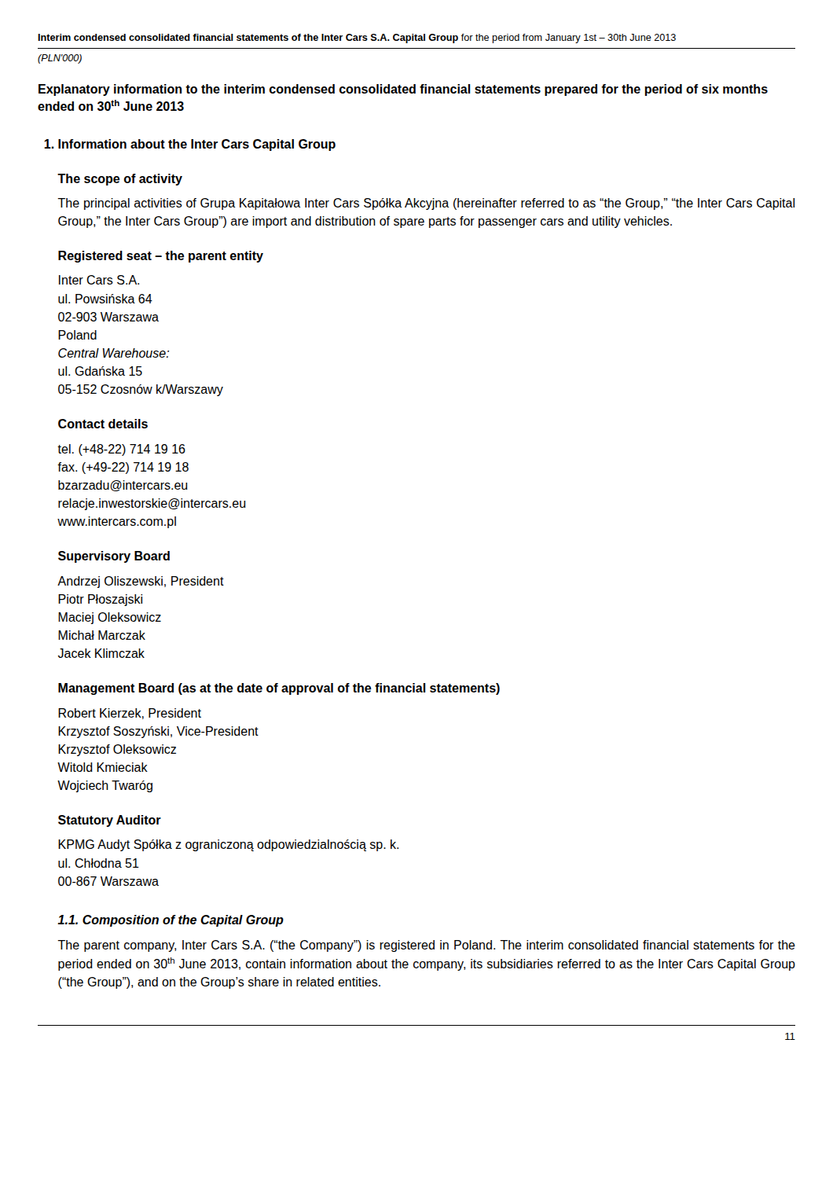Interim condensed consolidated financial statements of the Inter Cars S.A. Capital Group for the period from January 1st – 30th June 2013
(PLN'000)
Explanatory information to the interim condensed consolidated financial statements prepared for the period of six months ended on 30th June 2013
Information about the Inter Cars Capital Group
The scope of activity
The principal activities of Grupa Kapitałowa Inter Cars Spółka Akcyjna (hereinafter referred to as “the Group,” “the Inter Cars Capital Group,” the Inter Cars Group”) are import and distribution of spare parts for passenger cars and utility vehicles.
Registered seat – the parent entity
Inter Cars S.A.
ul. Powsińska 64
02-903 Warszawa
Poland
Central Warehouse:
ul. Gdańska 15
05-152 Czosnów k/Warszawy
Contact details
tel. (+48-22) 714 19 16
fax. (+49-22) 714 19 18
bzarzadu@intercars.eu
relacje.inwestorskie@intercars.eu
www.intercars.com.pl
Supervisory Board
Andrzej Oliszewski, President
Piotr Płoszajski
Maciej Oleksowicz
Michał Marczak
Jacek Klimczak
Management Board (as at the date of approval of the financial statements)
Robert Kierzek, President
Krzysztof Soszyński, Vice-President
Krzysztof Oleksowicz
Witold Kmieciak
Wojciech Twaróg
Statutory Auditor
KPMG Audyt Spółka z ograniczoną odpowiedzialnością sp. k.
ul. Chłodna 51
00-867 Warszawa
1.1. Composition of the Capital Group
The parent company, Inter Cars S.A. (“the Company”) is registered in Poland. The interim consolidated financial statements for the period ended on 30th June 2013, contain information about the company, its subsidiaries referred to as the Inter Cars Capital Group (“the Group”), and on the Group’s share in related entities.
11